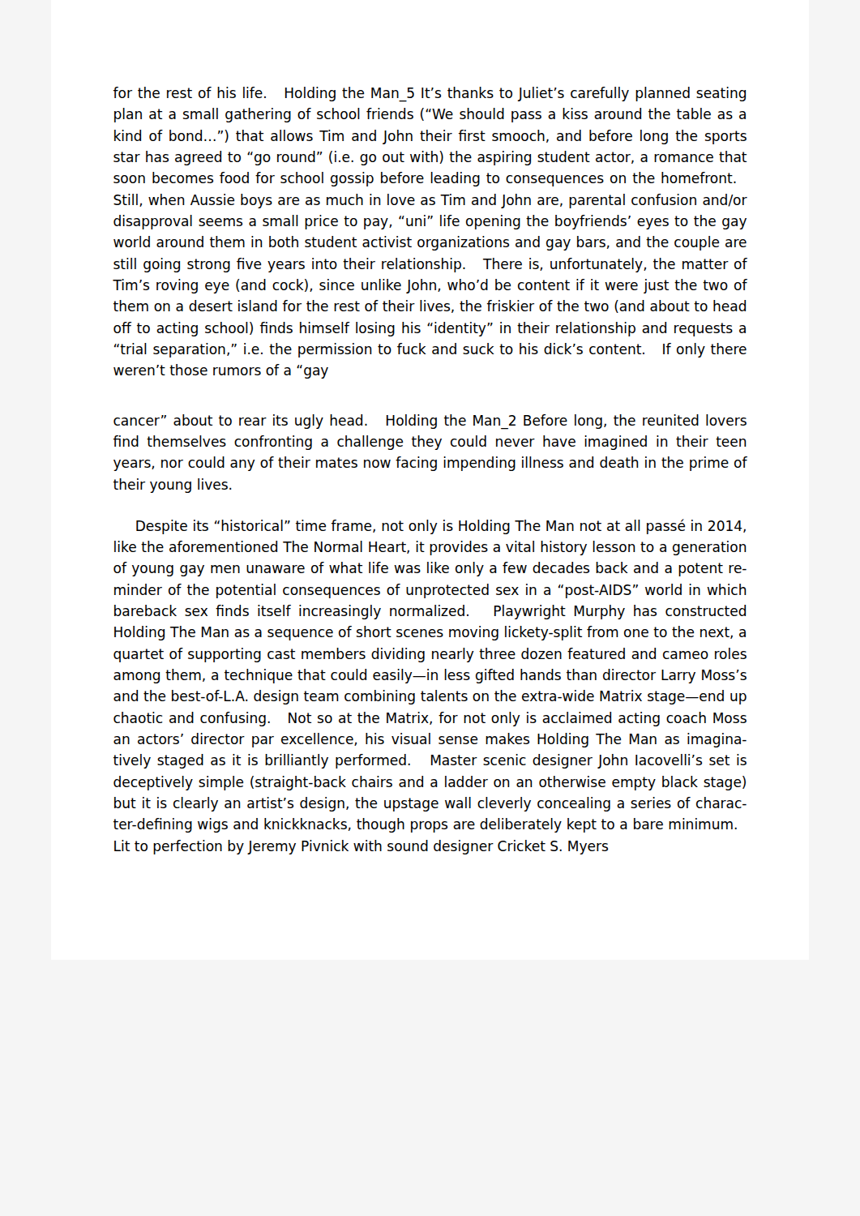for the rest of his life. Holding the Man_5 It’s thanks to Juliet’s carefully planned seating plan at a small gathering of school friends (“We should pass a kiss around the table as a kind of bond…”) that allows Tim and John their first smooch, and before long the sports star has agreed to “go round” (i.e. go out with) the aspiring student actor, a romance that soon becomes food for school gossip before leading to consequences on the homefront. Still, when Aussie boys are as much in love as Tim and John are, parental confusion and/or disapproval seems a small price to pay, “uni” life opening the boyfriends’ eyes to the gay world around them in both student activist organizations and gay bars, and the couple are still going strong five years into their relationship. There is, unfortunately, the matter of Tim’s roving eye (and cock), since unlike John, who’d be content if it were just the two of them on a desert island for the rest of their lives, the friskier of the two (and about to head off to acting school) finds himself losing his “identity” in their relationship and requests a “trial separation,” i.e. the permission to fuck and suck to his dick’s content. If only there weren’t those rumors of a “gay
cancer” about to rear its ugly head. Holding the Man_2 Before long, the reunited lovers find themselves confronting a challenge they could never have imagined in their teen years, nor could any of their mates now facing impending illness and death in the prime of their young lives.
Despite its “historical” time frame, not only is Holding The Man not at all passé in 2014, like the aforementioned The Normal Heart, it provides a vital history lesson to a generation of young gay men unaware of what life was like only a few decades back and a potent reminder of the potential consequences of unprotected sex in a “post-AIDS” world in which bareback sex finds itself increasingly normalized. Playwright Murphy has constructed Holding The Man as a sequence of short scenes moving lickety-split from one to the next, a quartet of supporting cast members dividing nearly three dozen featured and cameo roles among them, a technique that could easily—in less gifted hands than director Larry Moss’s and the best-of-L.A. design team combining talents on the extra-wide Matrix stage—end up chaotic and confusing. Not so at the Matrix, for not only is acclaimed acting coach Moss an actors’ director par excellence, his visual sense makes Holding The Man as imaginatively staged as it is brilliantly performed. Master scenic designer John Iacovelli’s set is deceptively simple (straight-back chairs and a ladder on an otherwise empty black stage) but it is clearly an artist’s design, the upstage wall cleverly concealing a series of character-defining wigs and knickknacks, though props are deliberately kept to a bare minimum. Lit to perfection by Jeremy Pivnick with sound designer Cricket S. Myers